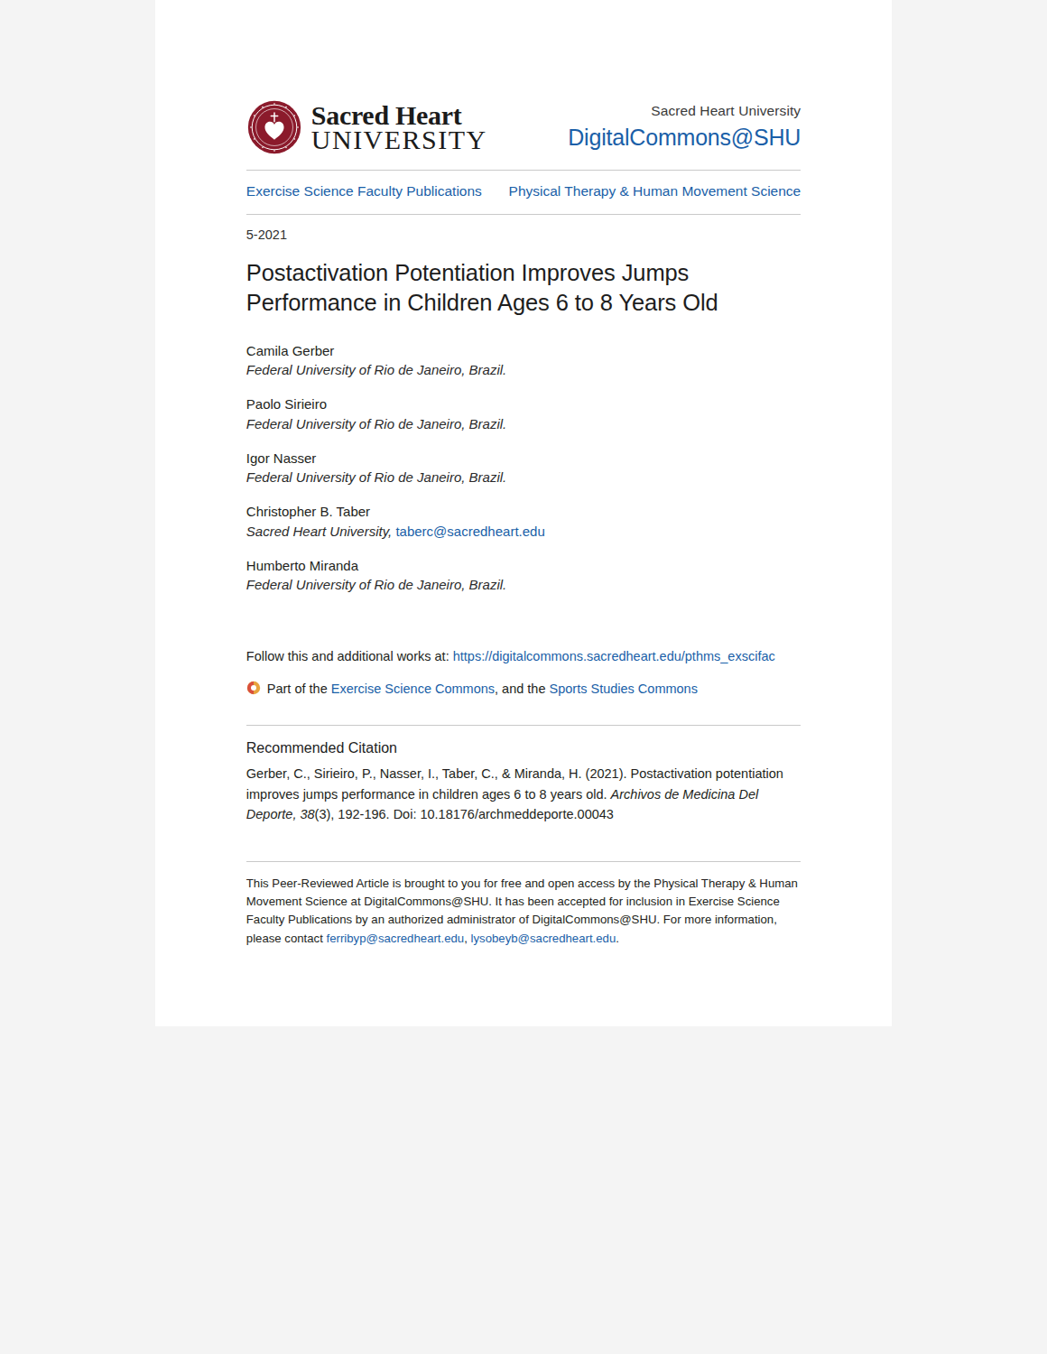Sacred Heart UNIVERSITY
Sacred Heart University
DigitalCommons@SHU
Exercise Science Faculty Publications
Physical Therapy & Human Movement Science
5-2021
Postactivation Potentiation Improves Jumps Performance in Children Ages 6 to 8 Years Old
Camila Gerber Federal University of Rio de Janeiro, Brazil.
Paolo Sirieiro Federal University of Rio de Janeiro, Brazil.
Igor Nasser Federal University of Rio de Janeiro, Brazil.
Christopher B. Taber Sacred Heart University, taberc@sacredheart.edu
Humberto Miranda Federal University of Rio de Janeiro, Brazil.
Follow this and additional works at: https://digitalcommons.sacredheart.edu/pthms_exscifac
Part of the Exercise Science Commons, and the Sports Studies Commons
Recommended Citation
Gerber, C., Sirieiro, P., Nasser, I., Taber, C., & Miranda, H. (2021). Postactivation potentiation improves jumps performance in children ages 6 to 8 years old. Archivos de Medicina Del Deporte, 38(3), 192-196. Doi: 10.18176/archmeddeporte.00043
This Peer-Reviewed Article is brought to you for free and open access by the Physical Therapy & Human Movement Science at DigitalCommons@SHU. It has been accepted for inclusion in Exercise Science Faculty Publications by an authorized administrator of DigitalCommons@SHU. For more information, please contact ferribyp@sacredheart.edu, lysobeyb@sacredheart.edu.